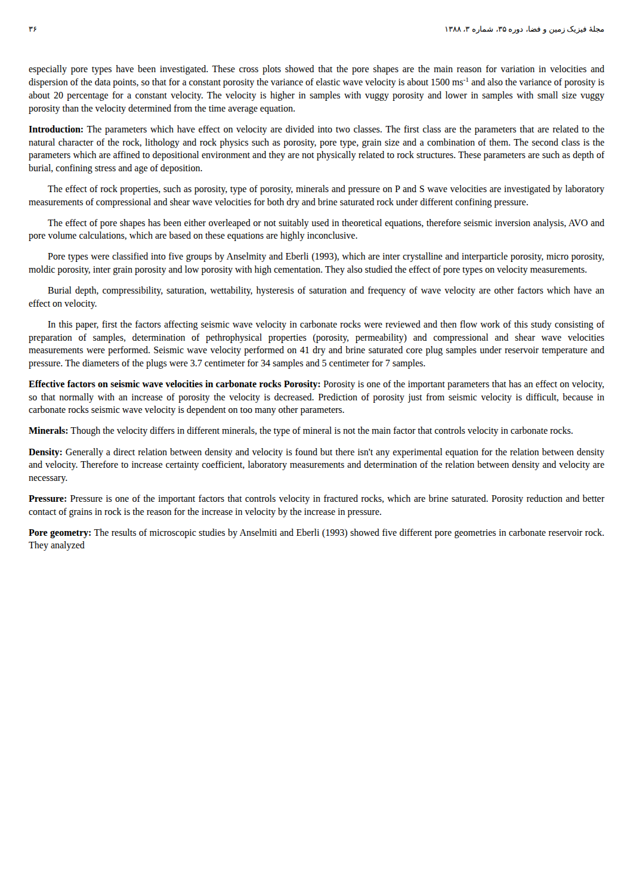مجلۀ فیزیک زمین و فضا، دوره ۳۵، شماره ۳، ۱۳۸۸ ۳۶
especially pore types have been investigated. These cross plots showed that the pore shapes are the main reason for variation in velocities and dispersion of the data points, so that for a constant porosity the variance of elastic wave velocity is about 1500 ms-1 and also the variance of porosity is about 20 percentage for a constant velocity. The velocity is higher in samples with vuggy porosity and lower in samples with small size vuggy porosity than the velocity determined from the time average equation.
Introduction: The parameters which have effect on velocity are divided into two classes. The first class are the parameters that are related to the natural character of the rock, lithology and rock physics such as porosity, pore type, grain size and a combination of them. The second class is the parameters which are affined to depositional environment and they are not physically related to rock structures. These parameters are such as depth of burial, confining stress and age of deposition.
The effect of rock properties, such as porosity, type of porosity, minerals and pressure on P and S wave velocities are investigated by laboratory measurements of compressional and shear wave velocities for both dry and brine saturated rock under different confining pressure.
The effect of pore shapes has been either overleaped or not suitably used in theoretical equations, therefore seismic inversion analysis, AVO and pore volume calculations, which are based on these equations are highly inconclusive.
Pore types were classified into five groups by Anselmity and Eberli (1993), which are inter crystalline and interparticle porosity, micro porosity, moldic porosity, inter grain porosity and low porosity with high cementation. They also studied the effect of pore types on velocity measurements.
Burial depth, compressibility, saturation, wettability, hysteresis of saturation and frequency of wave velocity are other factors which have an effect on velocity.
In this paper, first the factors affecting seismic wave velocity in carbonate rocks were reviewed and then flow work of this study consisting of preparation of samples, determination of pethrophysical properties (porosity, permeability) and compressional and shear wave velocities measurements were performed. Seismic wave velocity performed on 41 dry and brine saturated core plug samples under reservoir temperature and pressure. The diameters of the plugs were 3.7 centimeter for 34 samples and 5 centimeter for 7 samples.
Effective factors on seismic wave velocities in carbonate rocks Porosity: Porosity is one of the important parameters that has an effect on velocity, so that normally with an increase of porosity the velocity is decreased. Prediction of porosity just from seismic velocity is difficult, because in carbonate rocks seismic wave velocity is dependent on too many other parameters.
Minerals: Though the velocity differs in different minerals, the type of mineral is not the main factor that controls velocity in carbonate rocks.
Density: Generally a direct relation between density and velocity is found but there isn't any experimental equation for the relation between density and velocity. Therefore to increase certainty coefficient, laboratory measurements and determination of the relation between density and velocity are necessary.
Pressure: Pressure is one of the important factors that controls velocity in fractured rocks, which are brine saturated. Porosity reduction and better contact of grains in rock is the reason for the increase in velocity by the increase in pressure.
Pore geometry: The results of microscopic studies by Anselmiti and Eberli (1993) showed five different pore geometries in carbonate reservoir rock. They analyzed